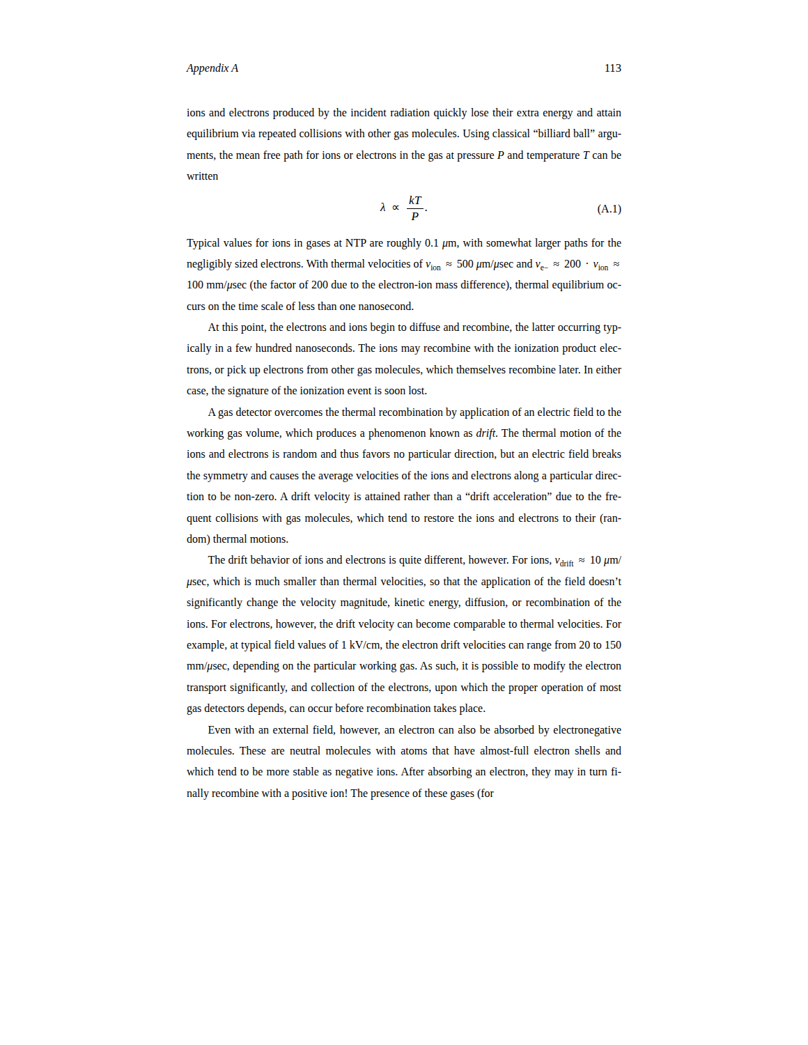Appendix A 113
ions and electrons produced by the incident radiation quickly lose their extra energy and attain equilibrium via repeated collisions with other gas molecules. Using classical “billiard ball” arguments, the mean free path for ions or electrons in the gas at pressure P and temperature T can be written
λ ∝ kT P. (A.1)
Typical values for ions in gases at NTP are roughly 0.1 μm, with somewhat larger paths for the negligibly sized electrons. With thermal velocities of vion ≈ 500 μm/μsec and ve− ≈ 200 · vion ≈ 100 mm/μsec (the factor of 200 due to the electron-ion mass difference), thermal equilibrium occurs on the time scale of less than one nanosecond.
At this point, the electrons and ions begin to diffuse and recombine, the latter occurring typically in a few hundred nanoseconds. The ions may recombine with the ionization product electrons, or pick up electrons from other gas molecules, which themselves recombine later. In either case, the signature of the ionization event is soon lost.
A gas detector overcomes the thermal recombination by application of an electric field to the working gas volume, which produces a phenomenon known as drift. The thermal motion of the ions and electrons is random and thus favors no particular direction, but an electric field breaks the symmetry and causes the average velocities of the ions and electrons along a particular direction to be non-zero. A drift velocity is attained rather than a “drift acceleration” due to the frequent collisions with gas molecules, which tend to restore the ions and electrons to their (random) thermal motions.
The drift behavior of ions and electrons is quite different, however. For ions, vdrift ≈ 10 μm/μsec, which is much smaller than thermal velocities, so that the application of the field doesn’t significantly change the velocity magnitude, kinetic energy, diffusion, or recombination of the ions. For electrons, however, the drift velocity can become comparable to thermal velocities. For example, at typical field values of 1 kV/cm, the electron drift velocities can range from 20 to 150 mm/μsec, depending on the particular working gas. As such, it is possible to modify the electron transport significantly, and collection of the electrons, upon which the proper operation of most gas detectors depends, can occur before recombination takes place.
Even with an external field, however, an electron can also be absorbed by electronegative molecules. These are neutral molecules with atoms that have almost-full electron shells and which tend to be more stable as negative ions. After absorbing an electron, they may in turn finally recombine with a positive ion! The presence of these gases (for